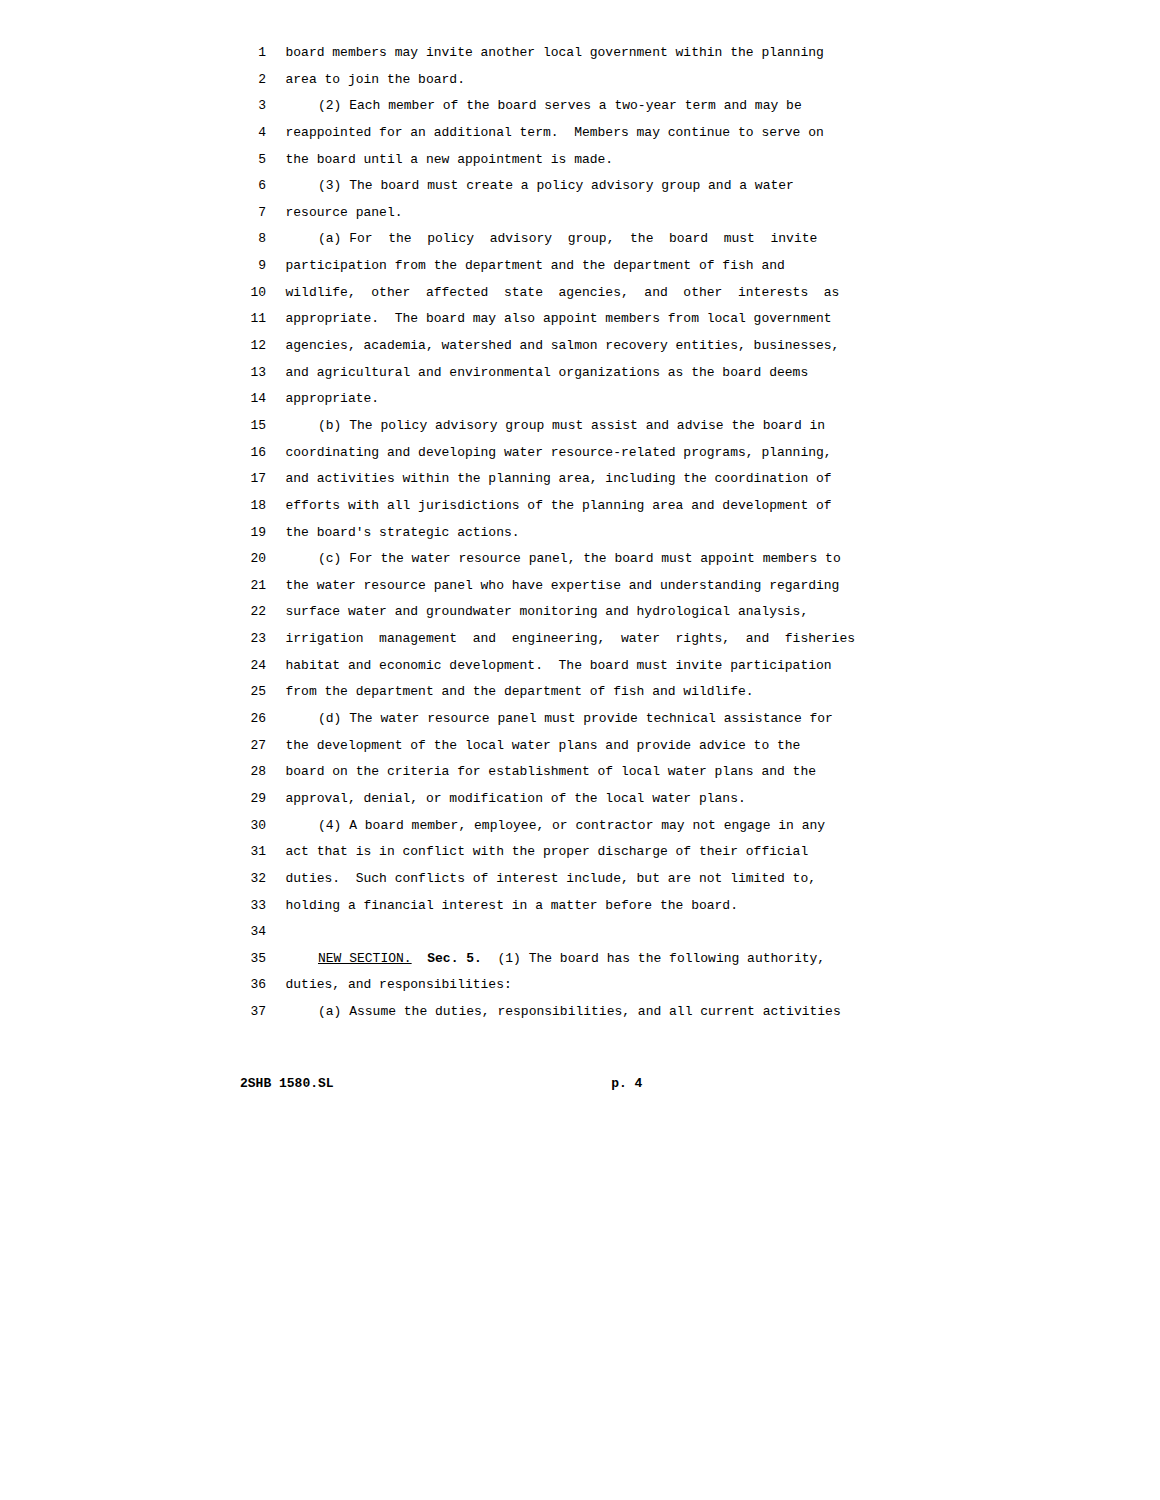board members may invite another local government within the planning
area to join the board.
(2) Each member of the board serves a two-year term and may be
reappointed for an additional term. Members may continue to serve on
the board until a new appointment is made.
(3) The board must create a policy advisory group and a water
resource panel.
(a) For the policy advisory group, the board must invite
participation from the department and the department of fish and
wildlife, other affected state agencies, and other interests as
appropriate. The board may also appoint members from local government
agencies, academia, watershed and salmon recovery entities, businesses,
and agricultural and environmental organizations as the board deems
appropriate.
(b) The policy advisory group must assist and advise the board in
coordinating and developing water resource-related programs, planning,
and activities within the planning area, including the coordination of
efforts with all jurisdictions of the planning area and development of
the board's strategic actions.
(c) For the water resource panel, the board must appoint members to
the water resource panel who have expertise and understanding regarding
surface water and groundwater monitoring and hydrological analysis,
irrigation management and engineering, water rights, and fisheries
habitat and economic development. The board must invite participation
from the department and the department of fish and wildlife.
(d) The water resource panel must provide technical assistance for
the development of the local water plans and provide advice to the
board on the criteria for establishment of local water plans and the
approval, denial, or modification of the local water plans.
(4) A board member, employee, or contractor may not engage in any
act that is in conflict with the proper discharge of their official
duties. Such conflicts of interest include, but are not limited to,
holding a financial interest in a matter before the board.
NEW SECTION. Sec. 5. (1) The board has the following authority,
duties, and responsibilities:
(a) Assume the duties, responsibilities, and all current activities
2SHB 1580.SL p. 4